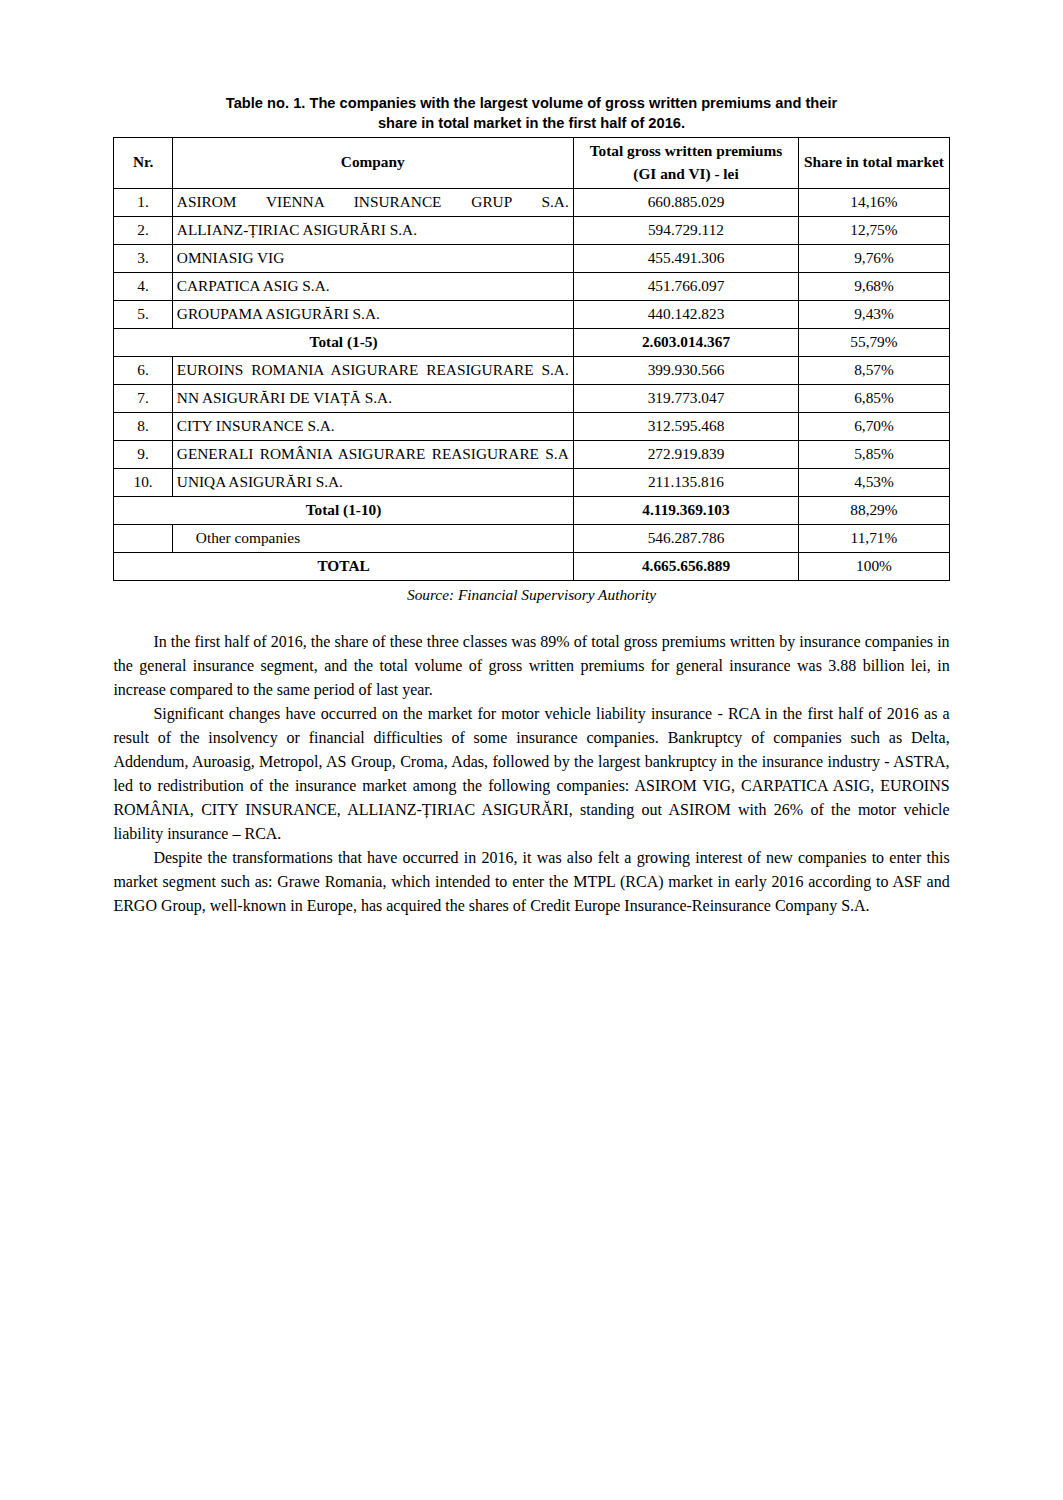Table no. 1. The companies with the largest volume of gross written premiums and their
share in total market in the first half of 2016.
| Nr. | Company | Total gross written premiums (GI and VI) - lei | Share in total market |
| --- | --- | --- | --- |
| 1. | ASIROM VIENNA INSURANCE GRUP S.A. | 660.885.029 | 14,16% |
| 2. | ALLIANZ-ȚIRIAC ASIGURĂRI S.A. | 594.729.112 | 12,75% |
| 3. | OMNIASIG VIG | 455.491.306 | 9,76% |
| 4. | CARPATICA ASIG S.A. | 451.766.097 | 9,68% |
| 5. | GROUPAMA ASIGURĂRI S.A. | 440.142.823 | 9,43% |
| Total (1-5) | 2.603.014.367 | 55,79% |
| 6. | EUROINS ROMANIA ASIGURARE REASIGURARE S.A. | 399.930.566 | 8,57% |
| 7. | NN ASIGURĂRI DE VIAȚĂ S.A. | 319.773.047 | 6,85% |
| 8. | CITY INSURANCE S.A. | 312.595.468 | 6,70% |
| 9. | GENERALI ROMÂNIA ASIGURARE REASIGURARE S.A | 272.919.839 | 5,85% |
| 10. | UNIQA ASIGURĂRI S.A. | 211.135.816 | 4,53% |
| Total (1-10) | 4.119.369.103 | 88,29% |
| | Other companies | 546.287.786 | 11,71% |
| TOTAL | 4.665.656.889 | 100% |
Source: Financial Supervisory Authority
In the first half of 2016, the share of these three classes was 89% of total gross premiums written by insurance companies in the general insurance segment, and the total volume of gross written premiums for general insurance was 3.88 billion lei, in increase compared to the same period of last year.
Significant changes have occurred on the market for motor vehicle liability insurance - RCA in the first half of 2016 as a result of the insolvency or financial difficulties of some insurance companies. Bankruptcy of companies such as Delta, Addendum, Auroasig, Metropol, AS Group, Croma, Adas, followed by the largest bankruptcy in the insurance industry - ASTRA, led to redistribution of the insurance market among the following companies: ASIROM VIG, CARPATICA ASIG, EUROINS ROMÂNIA, CITY INSURANCE, ALLIANZ-ȚIRIAC ASIGURĂRI, standing out ASIROM with 26% of the motor vehicle liability insurance – RCA.
Despite the transformations that have occurred in 2016, it was also felt a growing interest of new companies to enter this market segment such as: Grawe Romania, which intended to enter the MTPL (RCA) market in early 2016 according to ASF and ERGO Group, well-known in Europe, has acquired the shares of Credit Europe Insurance-Reinsurance Company S.A.